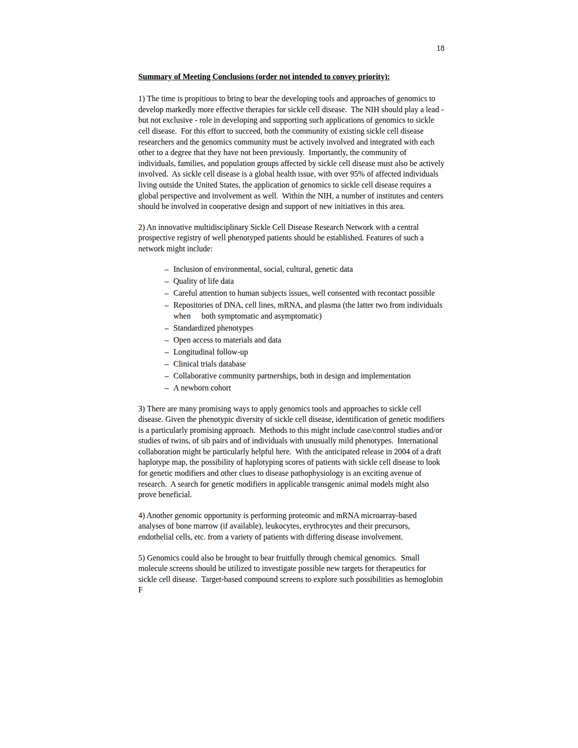18
Summary of Meeting Conclusions (order not intended to convey priority):
1) The time is propitious to bring to bear the developing tools and approaches of genomics to develop markedly more effective therapies for sickle cell disease. The NIH should play a lead - but not exclusive - role in developing and supporting such applications of genomics to sickle cell disease. For this effort to succeed, both the community of existing sickle cell disease researchers and the genomics community must be actively involved and integrated with each other to a degree that they have not been previously. Importantly, the community of individuals, families, and population groups affected by sickle cell disease must also be actively involved. As sickle cell disease is a global health issue, with over 95% of affected individuals living outside the United States, the application of genomics to sickle cell disease requires a global perspective and involvement as well. Within the NIH, a number of institutes and centers should be involved in cooperative design and support of new initiatives in this area.
2) An innovative multidisciplinary Sickle Cell Disease Research Network with a central prospective registry of well phenotyped patients should be established. Features of such a network might include:
Inclusion of environmental, social, cultural, genetic data
Quality of life data
Careful attention to human subjects issues, well consented with recontact possible
Repositories of DNA, cell lines, mRNA, and plasma (the latter two from individuals when both symptomatic and asymptomatic)
Standardized phenotypes
Open access to materials and data
Longitudinal follow-up
Clinical trials database
Collaborative community partnerships, both in design and implementation
A newborn cohort
3) There are many promising ways to apply genomics tools and approaches to sickle cell disease. Given the phenotypic diversity of sickle cell disease, identification of genetic modifiers is a particularly promising approach. Methods to this might include case/control studies and/or studies of twins, of sib pairs and of individuals with unusually mild phenotypes. International collaboration might be particularly helpful here. With the anticipated release in 2004 of a draft haplotype map, the possibility of haplotyping scores of patients with sickle cell disease to look for genetic modifiers and other clues to disease pathophysiology is an exciting avenue of research. A search for genetic modifiers in applicable transgenic animal models might also prove beneficial.
4) Another genomic opportunity is performing proteomic and mRNA microarray-based analyses of bone marrow (if available), leukocytes, erythrocytes and their precursors, endothelial cells, etc. from a variety of patients with differing disease involvement.
5) Genomics could also be brought to bear fruitfully through chemical genomics. Small molecule screens should be utilized to investigate possible new targets for therapeutics for sickle cell disease. Target-based compound screens to explore such possibilities as hemoglobin F